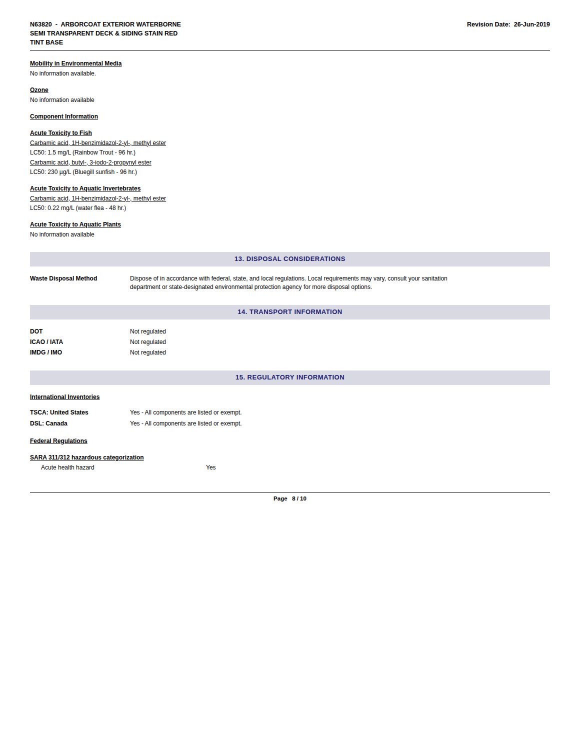N63820 - ARBORCOAT EXTERIOR WATERBORNE
SEMI TRANSPARENT DECK & SIDING STAIN RED
TINT BASE
Revision Date: 26-Jun-2019
Mobility in Environmental Media
No information available.
Ozone
No information available
Component Information
Acute Toxicity to Fish
Carbamic acid, 1H-benzimidazol-2-yl-, methyl ester
LC50: 1.5 mg/L (Rainbow Trout - 96 hr.)
Carbamic acid, butyl-, 3-iodo-2-propynyl ester
LC50: 230 µg/L (Bluegill sunfish - 96 hr.)
Acute Toxicity to Aquatic Invertebrates
Carbamic acid, 1H-benzimidazol-2-yl-, methyl ester
LC50: 0.22 mg/L (water flea - 48 hr.)
Acute Toxicity to Aquatic Plants
No information available
13. DISPOSAL CONSIDERATIONS
Waste Disposal Method
Dispose of in accordance with federal, state, and local regulations. Local requirements may vary, consult your sanitation department or state-designated environmental protection agency for more disposal options.
14. TRANSPORT INFORMATION
DOT
Not regulated
ICAO / IATA
Not regulated
IMDG / IMO
Not regulated
15. REGULATORY INFORMATION
International Inventories
TSCA: United States
Yes - All components are listed or exempt.
DSL: Canada
Yes - All components are listed or exempt.
Federal Regulations
SARA 311/312 hazardous categorization
Acute health hazard
Yes
Page 8 / 10